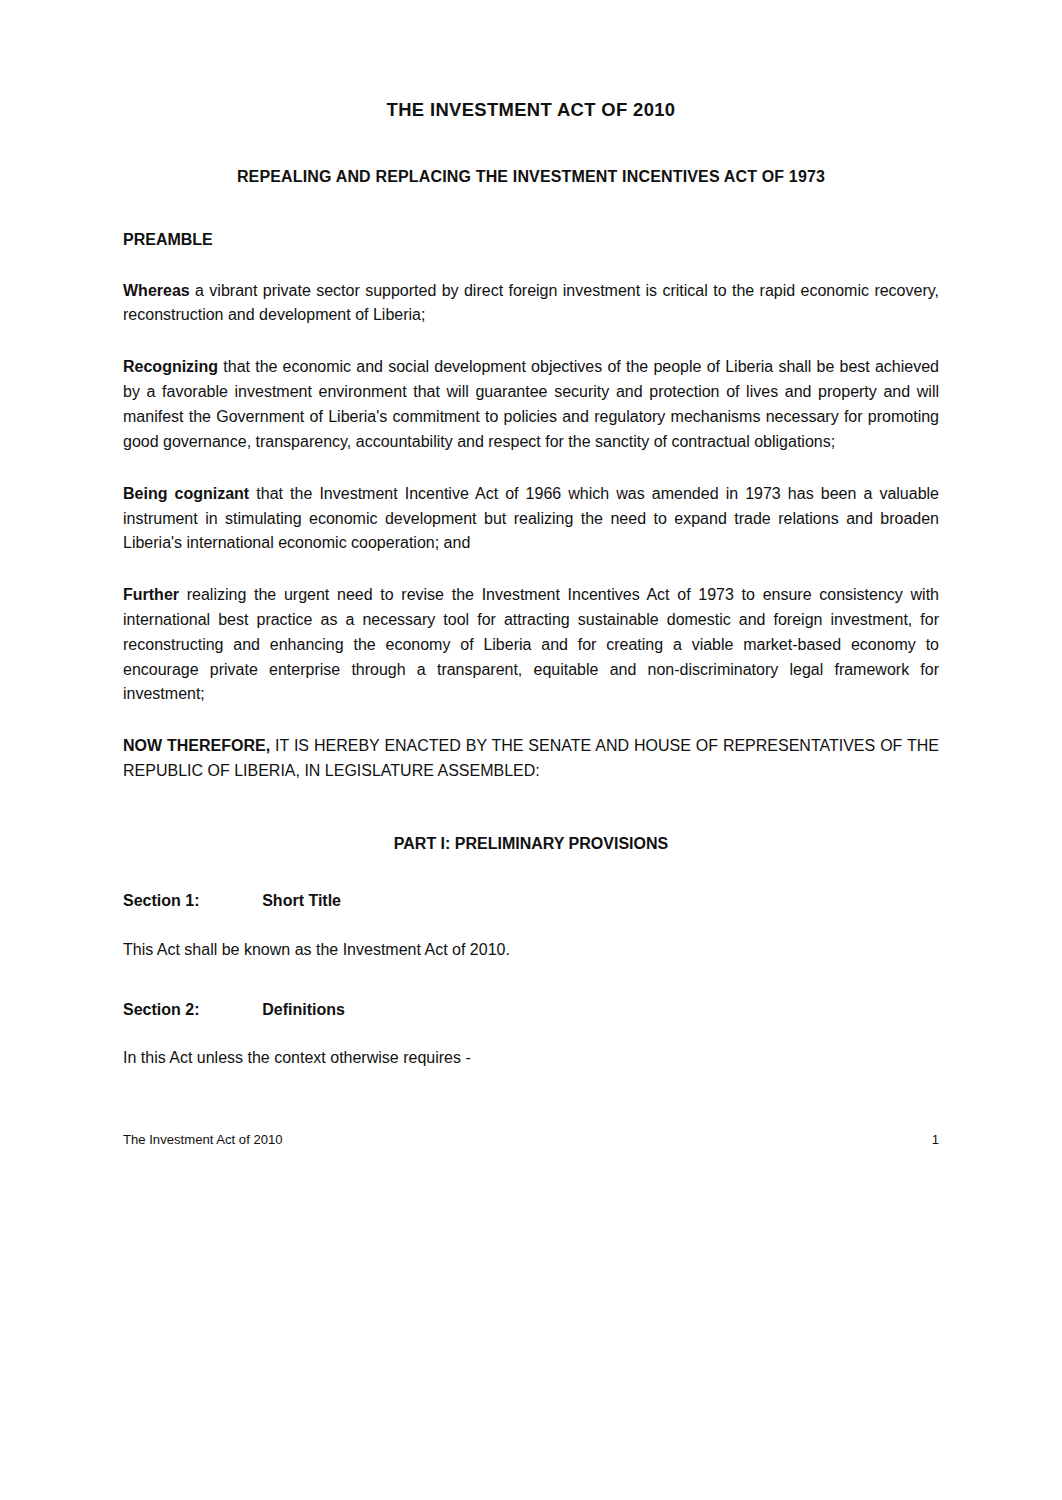THE INVESTMENT ACT OF 2010
REPEALING AND REPLACING THE INVESTMENT INCENTIVES ACT OF 1973
PREAMBLE
Whereas a vibrant private sector supported by direct foreign investment is critical to the rapid economic recovery, reconstruction and development of Liberia;
Recognizing that the economic and social development objectives of the people of Liberia shall be best achieved by a favorable investment environment that will guarantee security and protection of lives and property and will manifest the Government of Liberia's commitment to policies and regulatory mechanisms necessary for promoting good governance, transparency, accountability and respect for the sanctity of contractual obligations;
Being cognizant that the Investment Incentive Act of 1966 which was amended in 1973 has been a valuable instrument in stimulating economic development but realizing the need to expand trade relations and broaden Liberia's international economic cooperation; and
Further realizing the urgent need to revise the Investment Incentives Act of 1973 to ensure consistency with international best practice as a necessary tool for attracting sustainable domestic and foreign investment, for reconstructing and enhancing the economy of Liberia and for creating a viable market-based economy to encourage private enterprise through a transparent, equitable and non-discriminatory legal framework for investment;
NOW THEREFORE, IT IS HEREBY ENACTED BY THE SENATE AND HOUSE OF REPRESENTATIVES OF THE REPUBLIC OF LIBERIA, IN LEGISLATURE ASSEMBLED:
PART I: PRELIMINARY PROVISIONS
Section 1: Short Title
This Act shall be known as the Investment Act of 2010.
Section 2: Definitions
In this Act unless the context otherwise requires -
The Investment Act of 2010 1